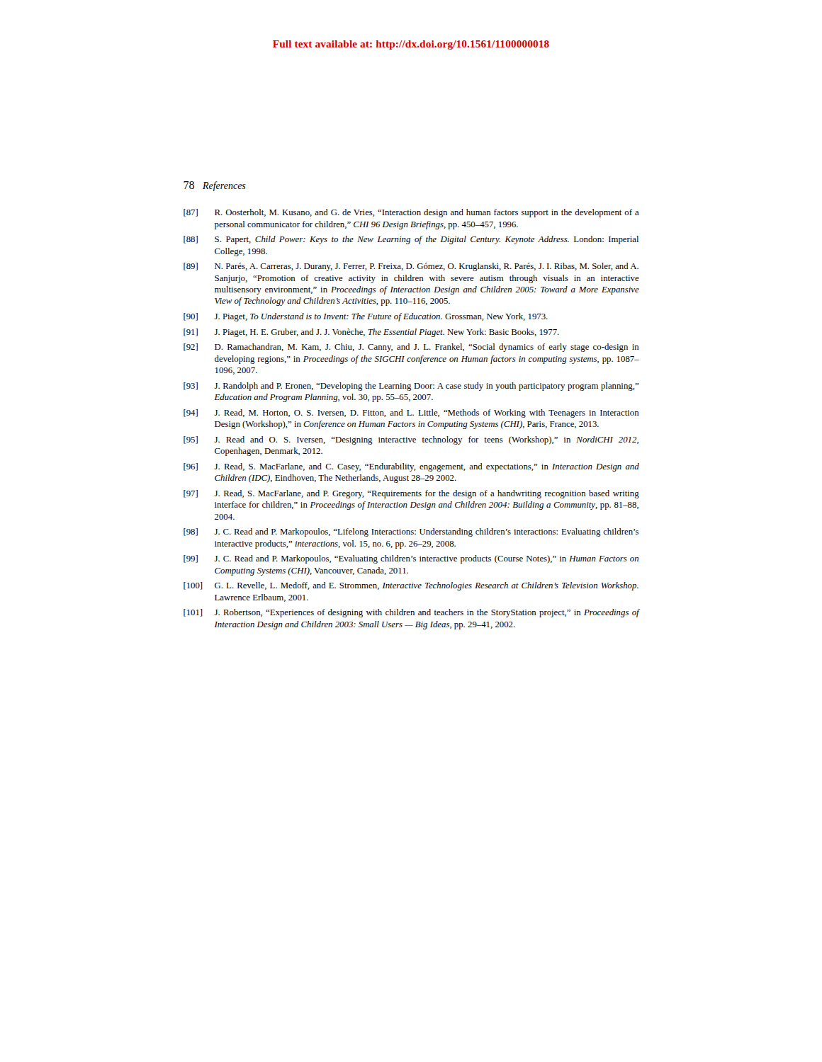Full text available at: http://dx.doi.org/10.1561/1100000018
78 References
[87] R. Oosterholt, M. Kusano, and G. de Vries, “Interaction design and human factors support in the development of a personal communicator for children,” CHI 96 Design Briefings, pp. 450–457, 1996.
[88] S. Papert, Child Power: Keys to the New Learning of the Digital Century. Keynote Address. London: Imperial College, 1998.
[89] N. Parés, A. Carreras, J. Durany, J. Ferrer, P. Freixa, D. Gómez, O. Kruglanski, R. Parés, J. I. Ribas, M. Soler, and A. Sanjurjo, “Promotion of creative activity in children with severe autism through visuals in an interactive multisensory environment,” in Proceedings of Interaction Design and Children 2005: Toward a More Expansive View of Technology and Children’s Activities, pp. 110–116, 2005.
[90] J. Piaget, To Understand is to Invent: The Future of Education. Grossman, New York, 1973.
[91] J. Piaget, H. E. Gruber, and J. J. Vonèche, The Essential Piaget. New York: Basic Books, 1977.
[92] D. Ramachandran, M. Kam, J. Chiu, J. Canny, and J. L. Frankel, “Social dynamics of early stage co-design in developing regions,” in Proceedings of the SIGCHI conference on Human factors in computing systems, pp. 1087–1096, 2007.
[93] J. Randolph and P. Eronen, “Developing the Learning Door: A case study in youth participatory program planning,” Education and Program Planning, vol. 30, pp. 55–65, 2007.
[94] J. Read, M. Horton, O. S. Iversen, D. Fitton, and L. Little, “Methods of Working with Teenagers in Interaction Design (Workshop),” in Conference on Human Factors in Computing Systems (CHI), Paris, France, 2013.
[95] J. Read and O. S. Iversen, “Designing interactive technology for teens (Workshop),” in NordiCHI 2012, Copenhagen, Denmark, 2012.
[96] J. Read, S. MacFarlane, and C. Casey, “Endurability, engagement, and expectations,” in Interaction Design and Children (IDC), Eindhoven, The Netherlands, August 28–29 2002.
[97] J. Read, S. MacFarlane, and P. Gregory, “Requirements for the design of a handwriting recognition based writing interface for children,” in Proceedings of Interaction Design and Children 2004: Building a Community, pp. 81–88, 2004.
[98] J. C. Read and P. Markopoulos, “Lifelong Interactions: Understanding children’s interactions: Evaluating children’s interactive products,” interactions, vol. 15, no. 6, pp. 26–29, 2008.
[99] J. C. Read and P. Markopoulos, “Evaluating children’s interactive products (Course Notes),” in Human Factors on Computing Systems (CHI), Vancouver, Canada, 2011.
[100] G. L. Revelle, L. Medoff, and E. Strommen, Interactive Technologies Research at Children’s Television Workshop. Lawrence Erlbaum, 2001.
[101] J. Robertson, “Experiences of designing with children and teachers in the StoryStation project,” in Proceedings of Interaction Design and Children 2003: Small Users — Big Ideas, pp. 29–41, 2002.